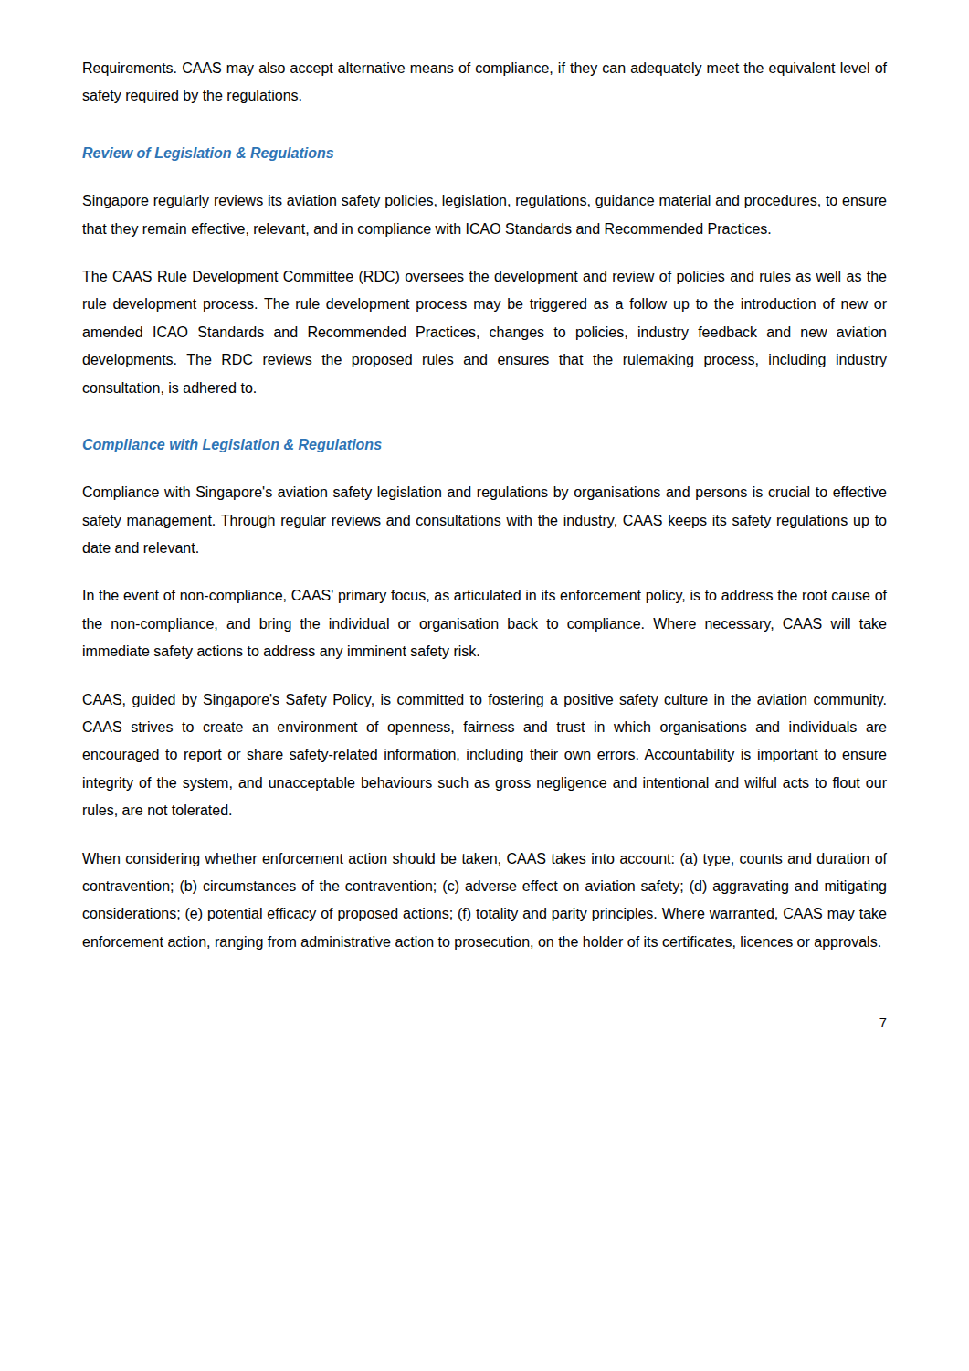Requirements. CAAS may also accept alternative means of compliance, if they can adequately meet the equivalent level of safety required by the regulations.
Review of Legislation & Regulations
Singapore regularly reviews its aviation safety policies, legislation, regulations, guidance material and procedures, to ensure that they remain effective, relevant, and in compliance with ICAO Standards and Recommended Practices.
The CAAS Rule Development Committee (RDC) oversees the development and review of policies and rules as well as the rule development process. The rule development process may be triggered as a follow up to the introduction of new or amended ICAO Standards and Recommended Practices, changes to policies, industry feedback and new aviation developments. The RDC reviews the proposed rules and ensures that the rulemaking process, including industry consultation, is adhered to.
Compliance with Legislation & Regulations
Compliance with Singapore's aviation safety legislation and regulations by organisations and persons is crucial to effective safety management. Through regular reviews and consultations with the industry, CAAS keeps its safety regulations up to date and relevant.
In the event of non-compliance, CAAS' primary focus, as articulated in its enforcement policy, is to address the root cause of the non-compliance, and bring the individual or organisation back to compliance. Where necessary, CAAS will take immediate safety actions to address any imminent safety risk.
CAAS, guided by Singapore's Safety Policy, is committed to fostering a positive safety culture in the aviation community. CAAS strives to create an environment of openness, fairness and trust in which organisations and individuals are encouraged to report or share safety-related information, including their own errors. Accountability is important to ensure integrity of the system, and unacceptable behaviours such as gross negligence and intentional and wilful acts to flout our rules, are not tolerated.
When considering whether enforcement action should be taken, CAAS takes into account: (a) type, counts and duration of contravention; (b) circumstances of the contravention; (c) adverse effect on aviation safety; (d) aggravating and mitigating considerations; (e) potential efficacy of proposed actions; (f) totality and parity principles. Where warranted, CAAS may take enforcement action, ranging from administrative action to prosecution, on the holder of its certificates, licences or approvals.
7